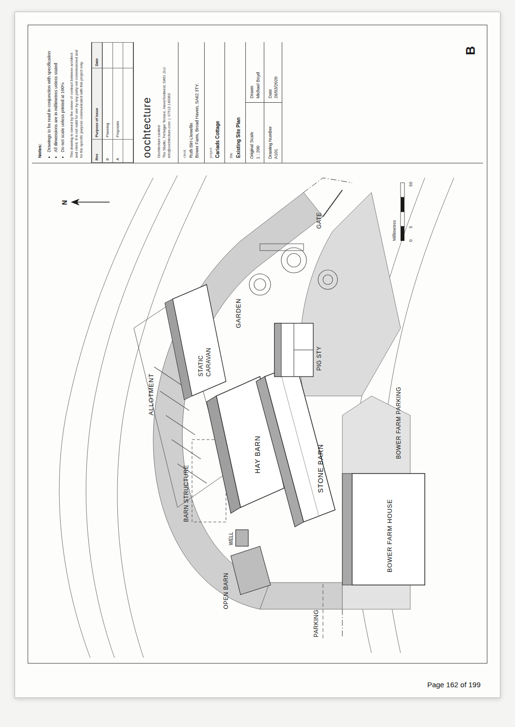Existing Site Plan Site plan showing Bower Farm House, Bower Farm parking, Stone Barn, Pig Sty, Hay Barn, Open Barn, Well, Barn Structure, Static Caravan, Garden, Allotment, Parking, Gate and a north point with a scale bar. ALLOTMENT BARN STRUCTURE OPEN BARN WELL HAY BARN STONE BARN PIG STY STATIC CARAVAN GARDEN BOWER FARM HOUSE BOWER FARM PARKING PARKING GATE N Millimetres 0 5 50
Notes:
Drawings to be read in conjunction with specification
All dimensions are in millimetres unless stated
Do not scale unless printed at 100%
This drawing is owned by the owner of contract between architect and client. It is not valid for use by any party not commissioned and for the specific purpose communicated with this project only.
Revision history
| Rev | Purpose of issue | Date |
| --- | --- | --- |
| B | Planning | |
| A | Proposals | |
oochtecture
Oochtecture Limited
The Studio, Trefalgar Terrace, Haverfordwest, SA61 2LU
info@oochtecture.com | 07513 140063
client
Ruth Birt-Llewellin
Bower Farm, Broad Haven, SA62 3TY.
project
Cariads Cottage
title
Existing Site Plan
Original Scale
1 : 200
Drawn
Michael Boyd
Drawing Number
A101
Date
26/03/2020
B
Page 162 of 199